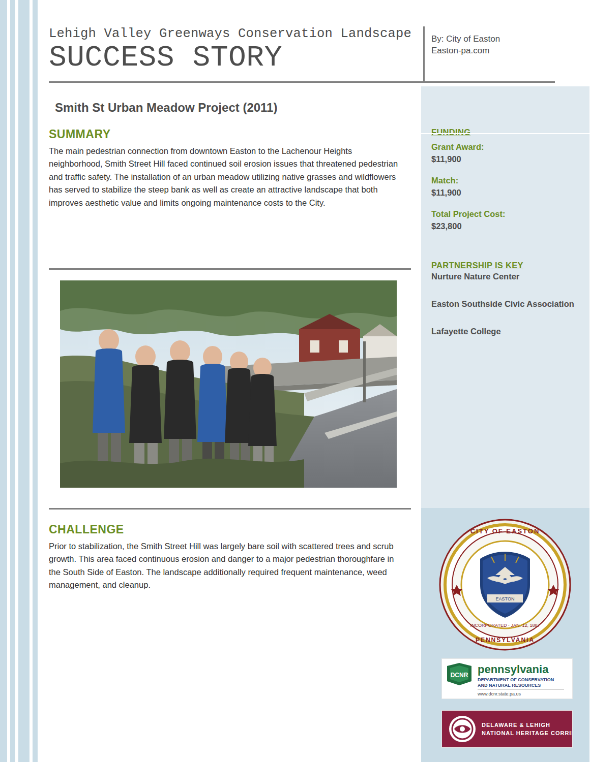Lehigh Valley Greenways Conservation Landscape
SUCCESS STORY
By: City of Easton
Easton-pa.com
Smith St Urban Meadow Project (2011)
SUMMARY
The main pedestrian connection from downtown Easton to the Lachenour Heights neighborhood, Smith Street Hill faced continued soil erosion issues that threatened pedestrian and traffic safety. The installation of an urban meadow utilizing native grasses and wildflowers has served to stabilize the steep bank as well as create an attractive landscape that both improves aesthetic value and limits ongoing maintenance costs to the City.
CHALLENGE
Prior to stabilization, the Smith Street Hill was largely bare soil with scattered trees and scrub growth. This area faced continuous erosion and danger to a major pedestrian thoroughfare in the South Side of Easton. The landscape additionally required frequent maintenance, weed management, and cleanup.
FUNDING
Grant Award:
$11,900
Match:
$11,900
Total Project Cost:
$23,800
PARTNERSHIP IS KEY
Nurture Nature Center
Easton Southside Civic Association
Lafayette College
EASTON CITY OF EASTON PENNSYLVANIA INCORPORATED · JAN. 12, 1887
DCNR pennsylvania DEPARTMENT OF CONSERVATION AND NATURAL RESOURCES www.dcnr.state.pa.us
DELAWARE & LEHIGH NATIONAL HERITAGE CORRIDOR